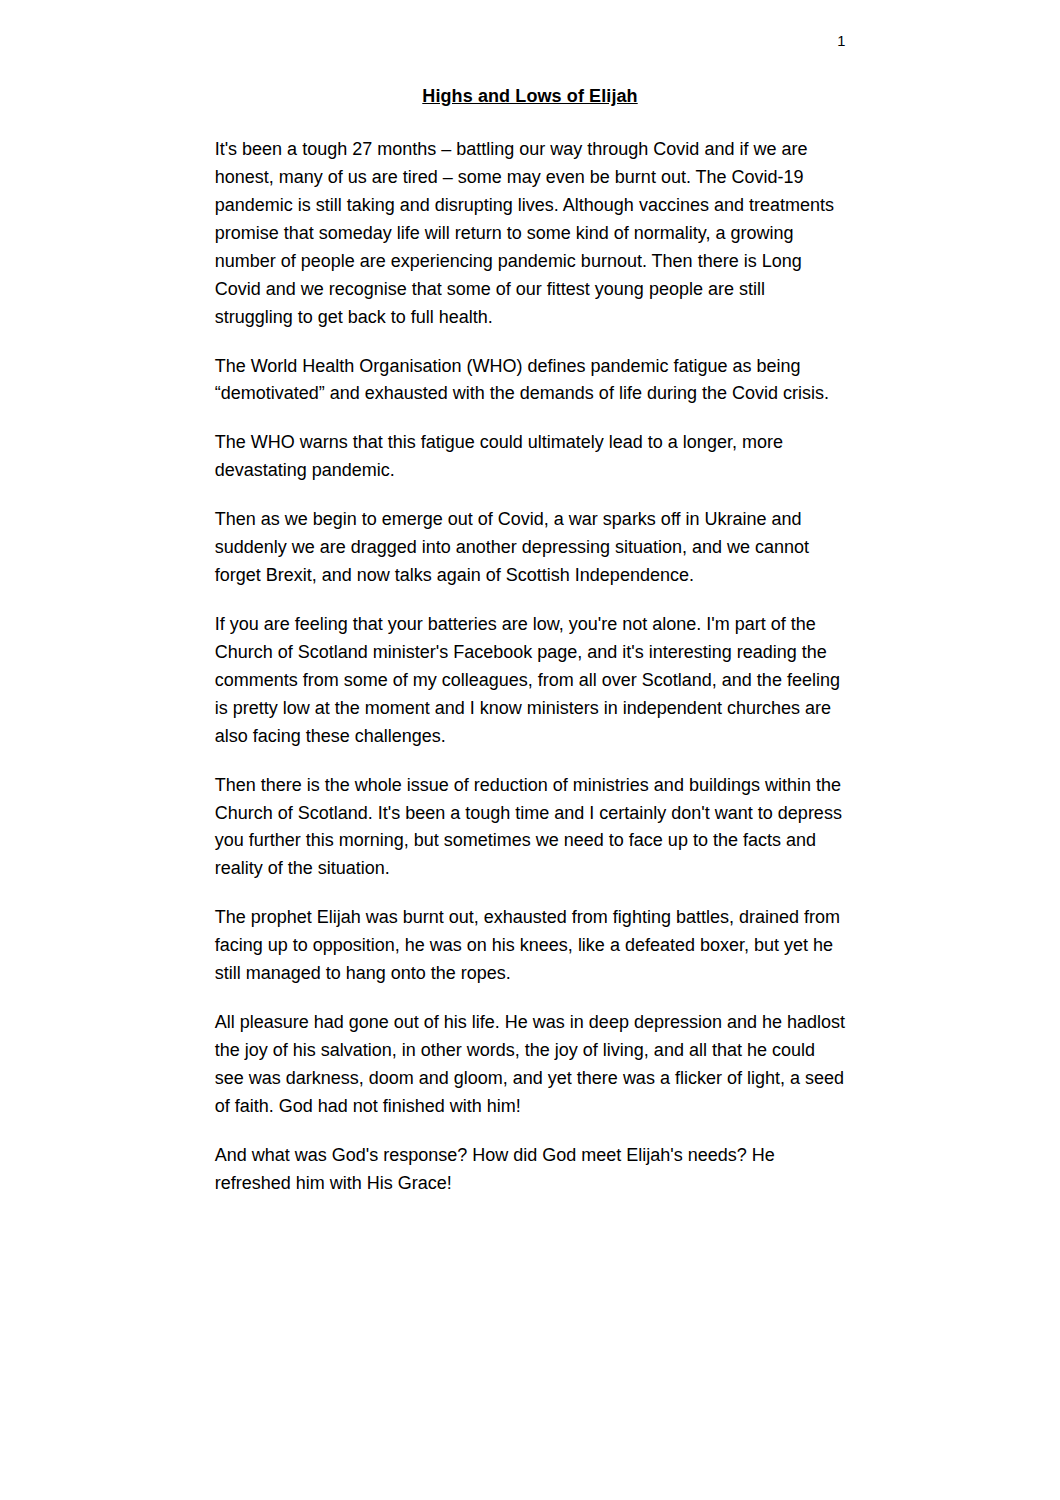1
Highs and Lows of Elijah
It's been a tough 27 months – battling our way through Covid and if we are honest, many of us are tired – some may even be burnt out. The Covid-19 pandemic is still taking and disrupting lives. Although vaccines and treatments promise that someday life will return to some kind of normality, a growing number of people are experiencing pandemic burnout. Then there is Long Covid and we recognise that some of our fittest young people are still struggling to get back to full health.
The World Health Organisation (WHO) defines pandemic fatigue as being “demotivated” and exhausted with the demands of life during the Covid crisis.
The WHO warns that this fatigue could ultimately lead to a longer, more devastating pandemic.
Then as we begin to emerge out of Covid, a war sparks off in Ukraine and suddenly we are dragged into another depressing situation, and we cannot forget Brexit, and now talks again of Scottish Independence.
If you are feeling that your batteries are low, you're not alone. I'm part of the Church of Scotland minister's Facebook page, and it's interesting reading the comments from some of my colleagues, from all over Scotland, and the feeling is pretty low at the moment and I know ministers in independent churches are also facing these challenges.
Then there is the whole issue of reduction of ministries and buildings within the Church of Scotland. It's been a tough time and I certainly don't want to depress you further this morning, but sometimes we need to face up to the facts and reality of the situation.
The prophet Elijah was burnt out, exhausted from fighting battles, drained from facing up to opposition, he was on his knees, like a defeated boxer, but yet he still managed to hang onto the ropes.
All pleasure had gone out of his life. He was in deep depression and he hadlost the joy of his salvation, in other words, the joy of living, and all that he could see was darkness, doom and gloom, and yet there was a flicker of light, a seed of faith. God had not finished with him!
And what was God's response? How did God meet Elijah's needs? He refreshed him with His Grace!